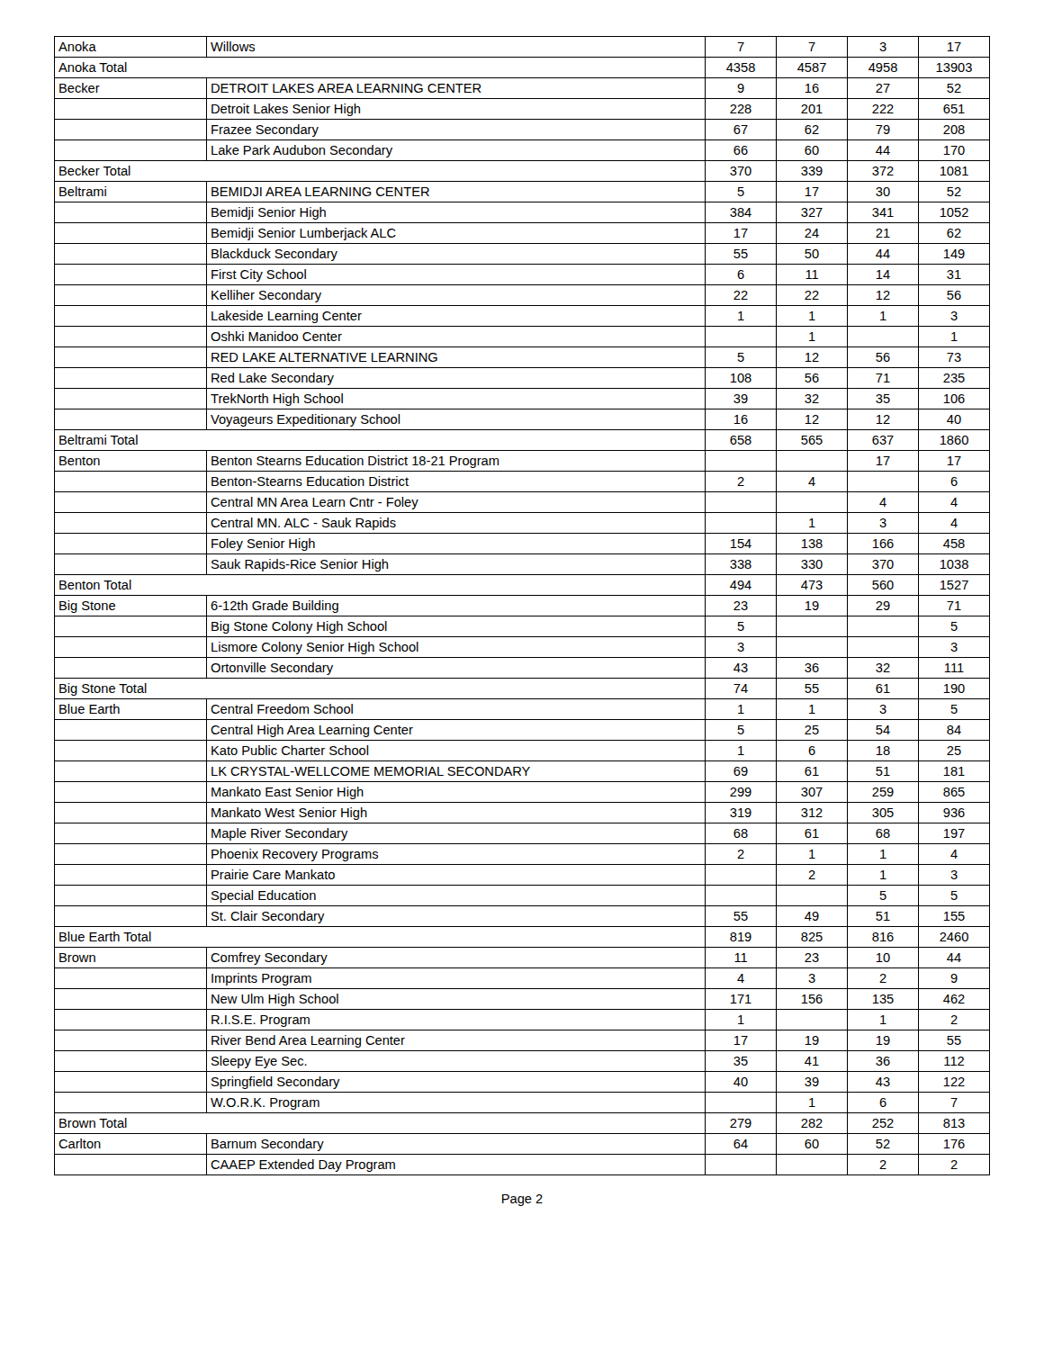| Anoka | Willows | 7 | 7 | 3 | 17 |
| Anoka Total | 4358 | 4587 | 4958 | 13903 |
| Becker | DETROIT LAKES AREA LEARNING CENTER | 9 | 16 | 27 | 52 |
| | Detroit Lakes Senior High | 228 | 201 | 222 | 651 |
| | Frazee Secondary | 67 | 62 | 79 | 208 |
| | Lake Park Audubon Secondary | 66 | 60 | 44 | 170 |
| Becker Total | 370 | 339 | 372 | 1081 |
| Beltrami | BEMIDJI AREA LEARNING CENTER | 5 | 17 | 30 | 52 |
| | Bemidji Senior High | 384 | 327 | 341 | 1052 |
| | Bemidji Senior Lumberjack ALC | 17 | 24 | 21 | 62 |
| | Blackduck Secondary | 55 | 50 | 44 | 149 |
| | First City School | 6 | 11 | 14 | 31 |
| | Kelliher Secondary | 22 | 22 | 12 | 56 |
| | Lakeside Learning Center | 1 | 1 | 1 | 3 |
| | Oshki Manidoo Center | | 1 | | 1 |
| | RED LAKE ALTERNATIVE LEARNING | 5 | 12 | 56 | 73 |
| | Red Lake Secondary | 108 | 56 | 71 | 235 |
| | TrekNorth High School | 39 | 32 | 35 | 106 |
| | Voyageurs Expeditionary School | 16 | 12 | 12 | 40 |
| Beltrami Total | 658 | 565 | 637 | 1860 |
| Benton | Benton Stearns Education District 18-21 Program | | | 17 | 17 |
| | Benton-Stearns Education District | 2 | 4 | | 6 |
| | Central MN Area Learn Cntr - Foley | | | 4 | 4 |
| | Central MN. ALC - Sauk Rapids | | 1 | 3 | 4 |
| | Foley Senior High | 154 | 138 | 166 | 458 |
| | Sauk Rapids-Rice Senior High | 338 | 330 | 370 | 1038 |
| Benton Total | 494 | 473 | 560 | 1527 |
| Big Stone | 6-12th Grade Building | 23 | 19 | 29 | 71 |
| | Big Stone Colony High School | 5 | | | 5 |
| | Lismore Colony Senior High School | 3 | | | 3 |
| | Ortonville Secondary | 43 | 36 | 32 | 111 |
| Big Stone Total | 74 | 55 | 61 | 190 |
| Blue Earth | Central Freedom School | 1 | 1 | 3 | 5 |
| | Central High Area Learning Center | 5 | 25 | 54 | 84 |
| | Kato Public Charter School | 1 | 6 | 18 | 25 |
| | LK CRYSTAL-WELLCOME MEMORIAL SECONDARY | 69 | 61 | 51 | 181 |
| | Mankato East Senior High | 299 | 307 | 259 | 865 |
| | Mankato West Senior High | 319 | 312 | 305 | 936 |
| | Maple River Secondary | 68 | 61 | 68 | 197 |
| | Phoenix Recovery Programs | 2 | 1 | 1 | 4 |
| | Prairie Care Mankato | | 2 | 1 | 3 |
| | Special Education | | | 5 | 5 |
| | St. Clair Secondary | 55 | 49 | 51 | 155 |
| Blue Earth Total | 819 | 825 | 816 | 2460 |
| Brown | Comfrey Secondary | 11 | 23 | 10 | 44 |
| | Imprints Program | 4 | 3 | 2 | 9 |
| | New Ulm High School | 171 | 156 | 135 | 462 |
| | R.I.S.E. Program | 1 | | 1 | 2 |
| | River Bend Area Learning Center | 17 | 19 | 19 | 55 |
| | Sleepy Eye Sec. | 35 | 41 | 36 | 112 |
| | Springfield Secondary | 40 | 39 | 43 | 122 |
| | W.O.R.K. Program | | 1 | 6 | 7 |
| Brown Total | 279 | 282 | 252 | 813 |
| Carlton | Barnum Secondary | 64 | 60 | 52 | 176 |
| | CAAEP Extended Day Program | | | 2 | 2 |
Page 2